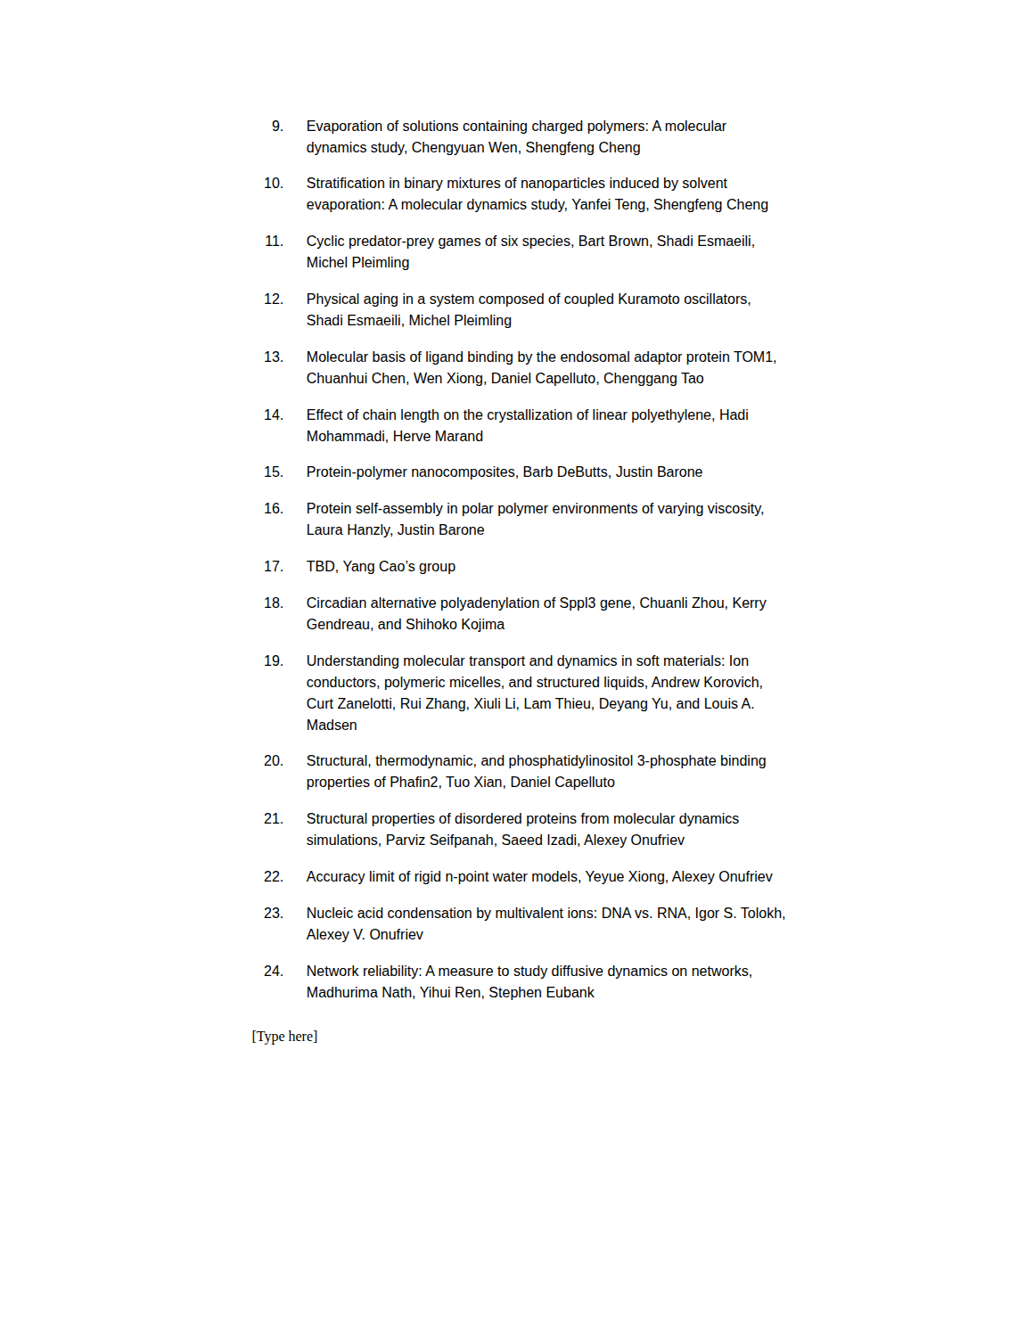Evaporation of solutions containing charged polymers: A molecular dynamics study, Chengyuan Wen, Shengfeng Cheng
Stratification in binary mixtures of nanoparticles induced by solvent evaporation: A molecular dynamics study, Yanfei Teng, Shengfeng Cheng
Cyclic predator-prey games of six species, Bart Brown, Shadi Esmaeili, Michel Pleimling
Physical aging in a system composed of coupled Kuramoto oscillators, Shadi Esmaeili, Michel Pleimling
Molecular basis of ligand binding by the endosomal adaptor protein TOM1, Chuanhui Chen, Wen Xiong, Daniel Capelluto, Chenggang Tao
Effect of chain length on the crystallization of linear polyethylene, Hadi Mohammadi, Herve Marand
Protein-polymer nanocomposites, Barb DeButts, Justin Barone
Protein self-assembly in polar polymer environments of varying viscosity, Laura Hanzly, Justin Barone
TBD, Yang Cao’s group
Circadian alternative polyadenylation of Sppl3 gene, Chuanli Zhou, Kerry Gendreau, and Shihoko Kojima
Understanding molecular transport and dynamics in soft materials: Ion conductors, polymeric micelles, and structured liquids, Andrew Korovich, Curt Zanelotti, Rui Zhang, Xiuli Li, Lam Thieu, Deyang Yu, and Louis A. Madsen
Structural, thermodynamic, and phosphatidylinositol 3-phosphate binding properties of Phafin2, Tuo Xian, Daniel Capelluto
Structural properties of disordered proteins from molecular dynamics simulations, Parviz Seifpanah, Saeed Izadi, Alexey Onufriev
Accuracy limit of rigid n-point water models, Yeyue Xiong, Alexey Onufriev
Nucleic acid condensation by multivalent ions: DNA vs. RNA, Igor S. Tolokh, Alexey V. Onufriev
Network reliability: A measure to study diffusive dynamics on networks, Madhurima Nath, Yihui Ren, Stephen Eubank
[Type here]